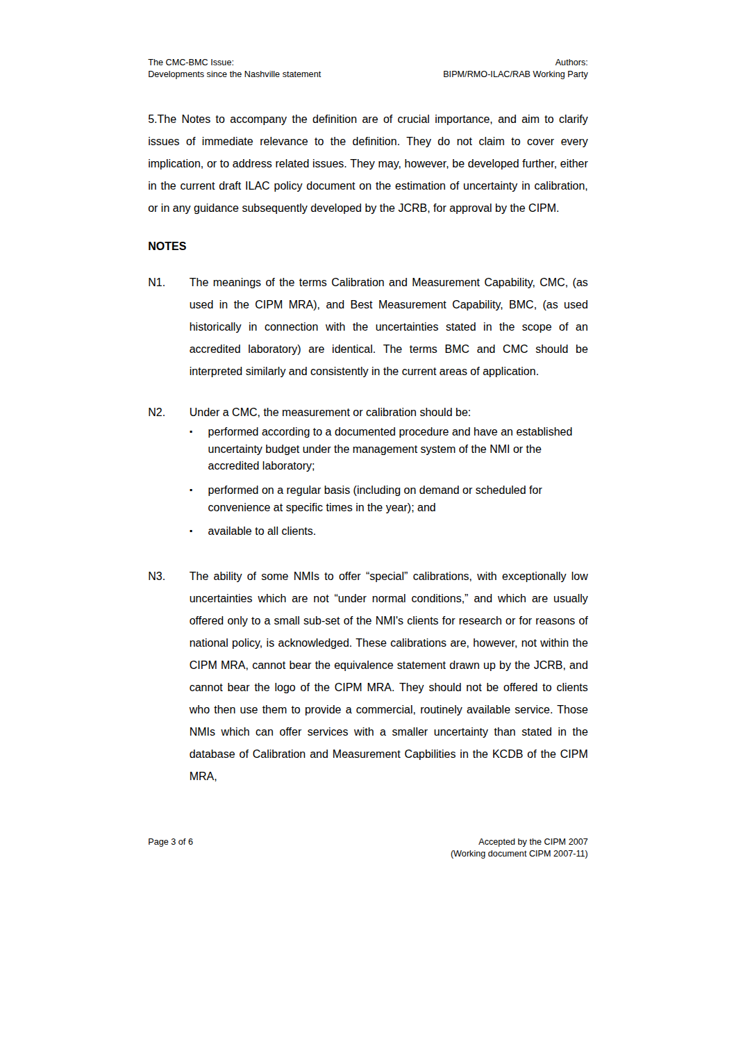The CMC-BMC Issue:
Authors:
Developments since the Nashville statement
BIPM/RMO-ILAC/RAB Working Party
5.The Notes to accompany the definition are of crucial importance, and aim to clarify issues of immediate relevance to the definition. They do not claim to cover every implication, or to address related issues. They may, however, be developed further, either in the current draft ILAC policy document on the estimation of uncertainty in calibration, or in any guidance subsequently developed by the JCRB, for approval by the CIPM.
NOTES
N1.
The meanings of the terms Calibration and Measurement Capability, CMC, (as used in the CIPM MRA), and Best Measurement Capability, BMC, (as used historically in connection with the uncertainties stated in the scope of an accredited laboratory) are identical. The terms BMC and CMC should be interpreted similarly and consistently in the current areas of application.
N2.
Under a CMC, the measurement or calibration should be:
▪ performed according to a documented procedure and have an established uncertainty budget under the management system of the NMI or the accredited laboratory;
▪ performed on a regular basis (including on demand or scheduled for convenience at specific times in the year); and
▪ available to all clients.
N3.
The ability of some NMIs to offer “special” calibrations, with exceptionally low uncertainties which are not “under normal conditions,” and which are usually offered only to a small sub-set of the NMI's clients for research or for reasons of national policy, is acknowledged. These calibrations are, however, not within the CIPM MRA, cannot bear the equivalence statement drawn up by the JCRB, and cannot bear the logo of the CIPM MRA. They should not be offered to clients who then use them to provide a commercial, routinely available service. Those NMIs which can offer services with a smaller uncertainty than stated in the database of Calibration and Measurement Capbilities in the KCDB of the CIPM MRA,
Page 3 of 6
Accepted by the CIPM 2007
(Working document CIPM 2007-11)